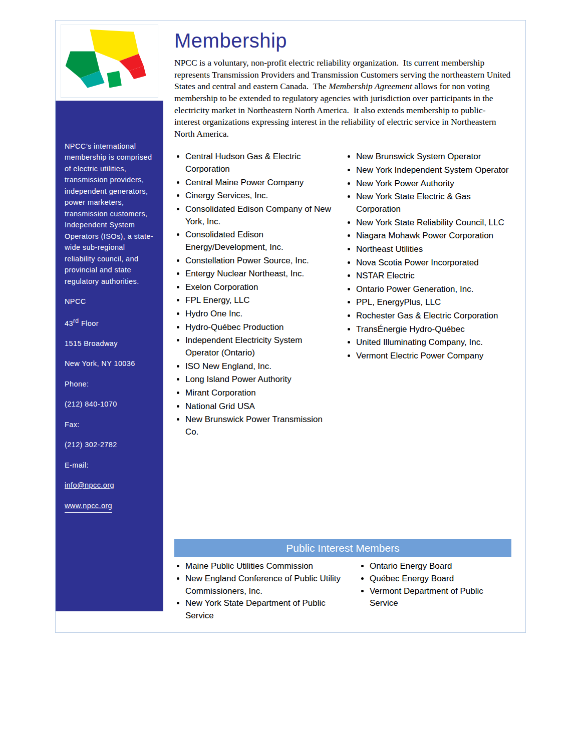NPCC’s international membership is comprised of electric utilities, transmission providers, independent generators, power marketers, transmission customers, Independent System Operators (ISOs), a state-wide sub-regional reliability council, and provincial and state regulatory authorities.
NPCC
43rd Floor
1515 Broadway
New York, NY 10036
Phone:
(212) 840-1070
Fax:
(212) 302-2782
E-mail:
info@npcc.org
www.npcc.org
Membership
NPCC is a voluntary, non-profit electric reliability organization. Its current membership represents Transmission Providers and Transmission Customers serving the northeastern United States and central and eastern Canada. The Membership Agreement allows for non voting membership to be extended to regulatory agencies with jurisdiction over participants in the electricity market in Northeastern North America. It also extends membership to public-interest organizations expressing interest in the reliability of electric service in Northeastern North America.
Central Hudson Gas & Electric Corporation
Central Maine Power Company
Cinergy Services, Inc.
Consolidated Edison Company of New York, Inc.
Consolidated Edison Energy/Development, Inc.
Constellation Power Source, Inc.
Entergy Nuclear Northeast, Inc.
Exelon Corporation
FPL Energy, LLC
Hydro One Inc.
Hydro-Québec Production
Independent Electricity System Operator (Ontario)
ISO New England, Inc.
Long Island Power Authority
Mirant Corporation
National Grid USA
New Brunswick Power Transmission Co.
New Brunswick System Operator
New York Independent System Operator
New York Power Authority
New York State Electric & Gas Corporation
New York State Reliability Council, LLC
Niagara Mohawk Power Corporation
Northeast Utilities
Nova Scotia Power Incorporated
NSTAR Electric
Ontario Power Generation, Inc.
PPL, EnergyPlus, LLC
Rochester Gas & Electric Corporation
TransÉnergie Hydro-Québec
United Illuminating Company, Inc.
Vermont Electric Power Company
Public Interest Members
Maine Public Utilities Commission
New England Conference of Public Utility Commissioners, Inc.
New York State Department of Public Service
Ontario Energy Board
Québec Energy Board
Vermont Department of Public Service